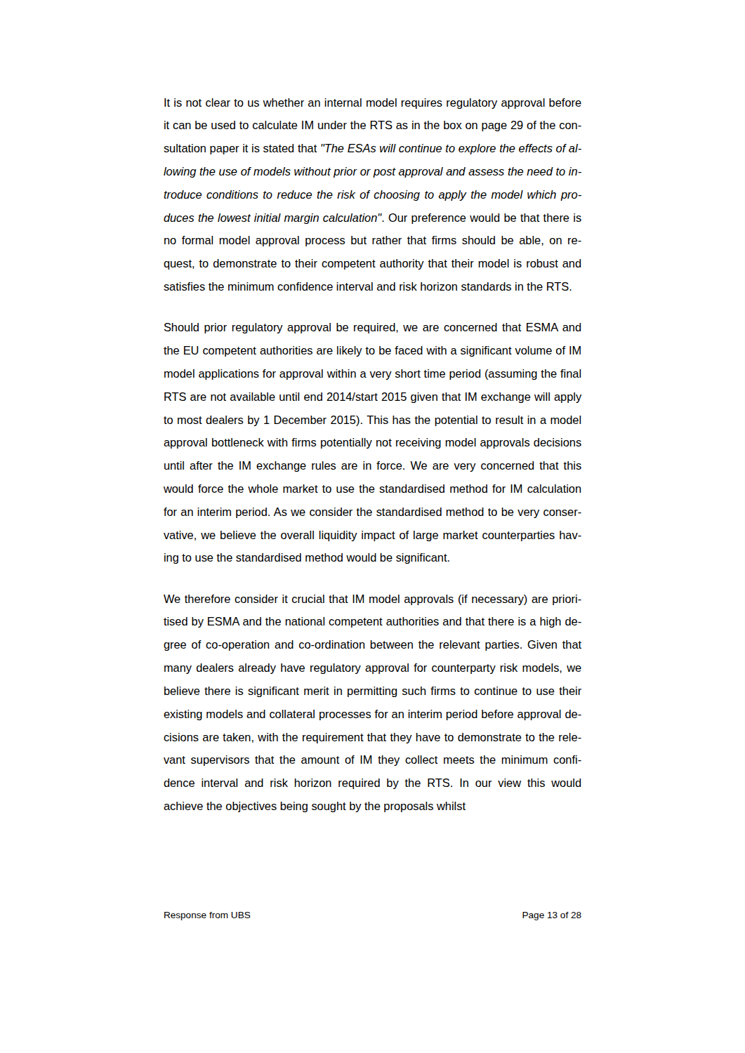It is not clear to us whether an internal model requires regulatory approval before it can be used to calculate IM under the RTS as in the box on page 29 of the consultation paper it is stated that "The ESAs will continue to explore the effects of allowing the use of models without prior or post approval and assess the need to introduce conditions to reduce the risk of choosing to apply the model which produces the lowest initial margin calculation". Our preference would be that there is no formal model approval process but rather that firms should be able, on request, to demonstrate to their competent authority that their model is robust and satisfies the minimum confidence interval and risk horizon standards in the RTS.
Should prior regulatory approval be required, we are concerned that ESMA and the EU competent authorities are likely to be faced with a significant volume of IM model applications for approval within a very short time period (assuming the final RTS are not available until end 2014/start 2015 given that IM exchange will apply to most dealers by 1 December 2015). This has the potential to result in a model approval bottleneck with firms potentially not receiving model approvals decisions until after the IM exchange rules are in force. We are very concerned that this would force the whole market to use the standardised method for IM calculation for an interim period. As we consider the standardised method to be very conservative, we believe the overall liquidity impact of large market counterparties having to use the standardised method would be significant.
We therefore consider it crucial that IM model approvals (if necessary) are prioritised by ESMA and the national competent authorities and that there is a high degree of co-operation and co-ordination between the relevant parties. Given that many dealers already have regulatory approval for counterparty risk models, we believe there is significant merit in permitting such firms to continue to use their existing models and collateral processes for an interim period before approval decisions are taken, with the requirement that they have to demonstrate to the relevant supervisors that the amount of IM they collect meets the minimum confidence interval and risk horizon required by the RTS. In our view this would achieve the objectives being sought by the proposals whilst
Response from UBS
Page 13 of 28